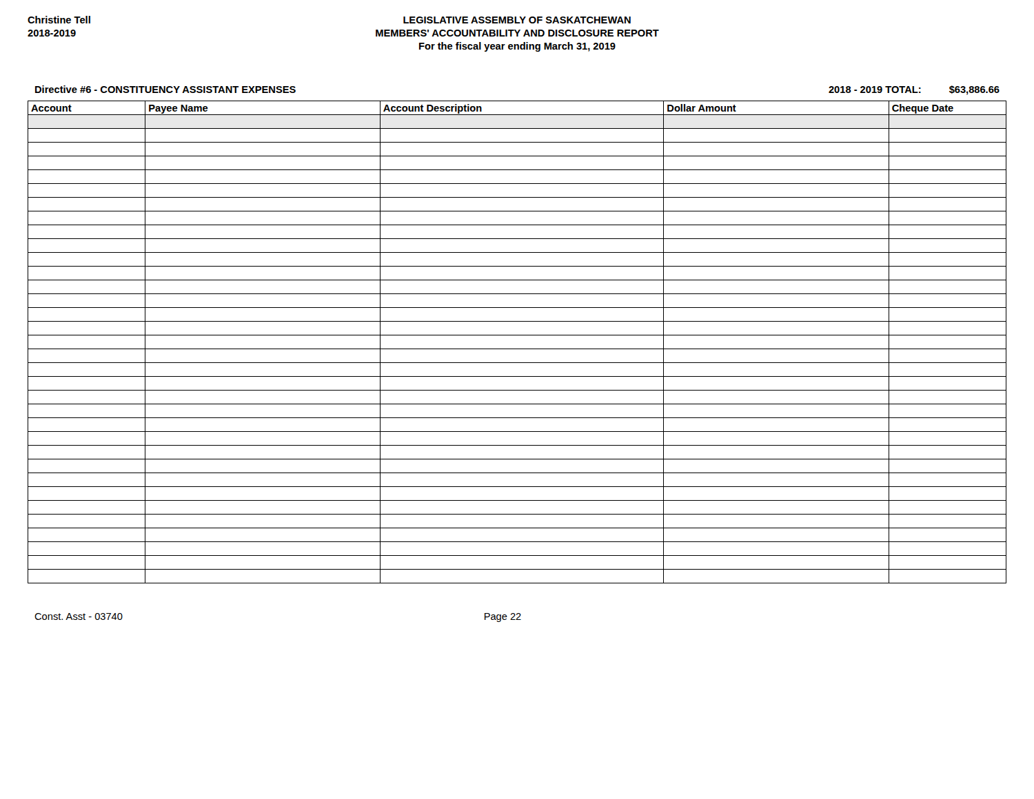Christine Tell
2018-2019
LEGISLATIVE ASSEMBLY OF SASKATCHEWAN
MEMBERS' ACCOUNTABILITY AND DISCLOSURE REPORT
For the fiscal year ending March 31, 2019
Directive #6 - CONSTITUENCY ASSISTANT EXPENSES
2018 - 2019 TOTAL: $63,886.66
| Account | Payee Name | Account Description | Dollar Amount | Cheque Date |
| --- | --- | --- | --- | --- |
Const. Asst - 03740
Page 22